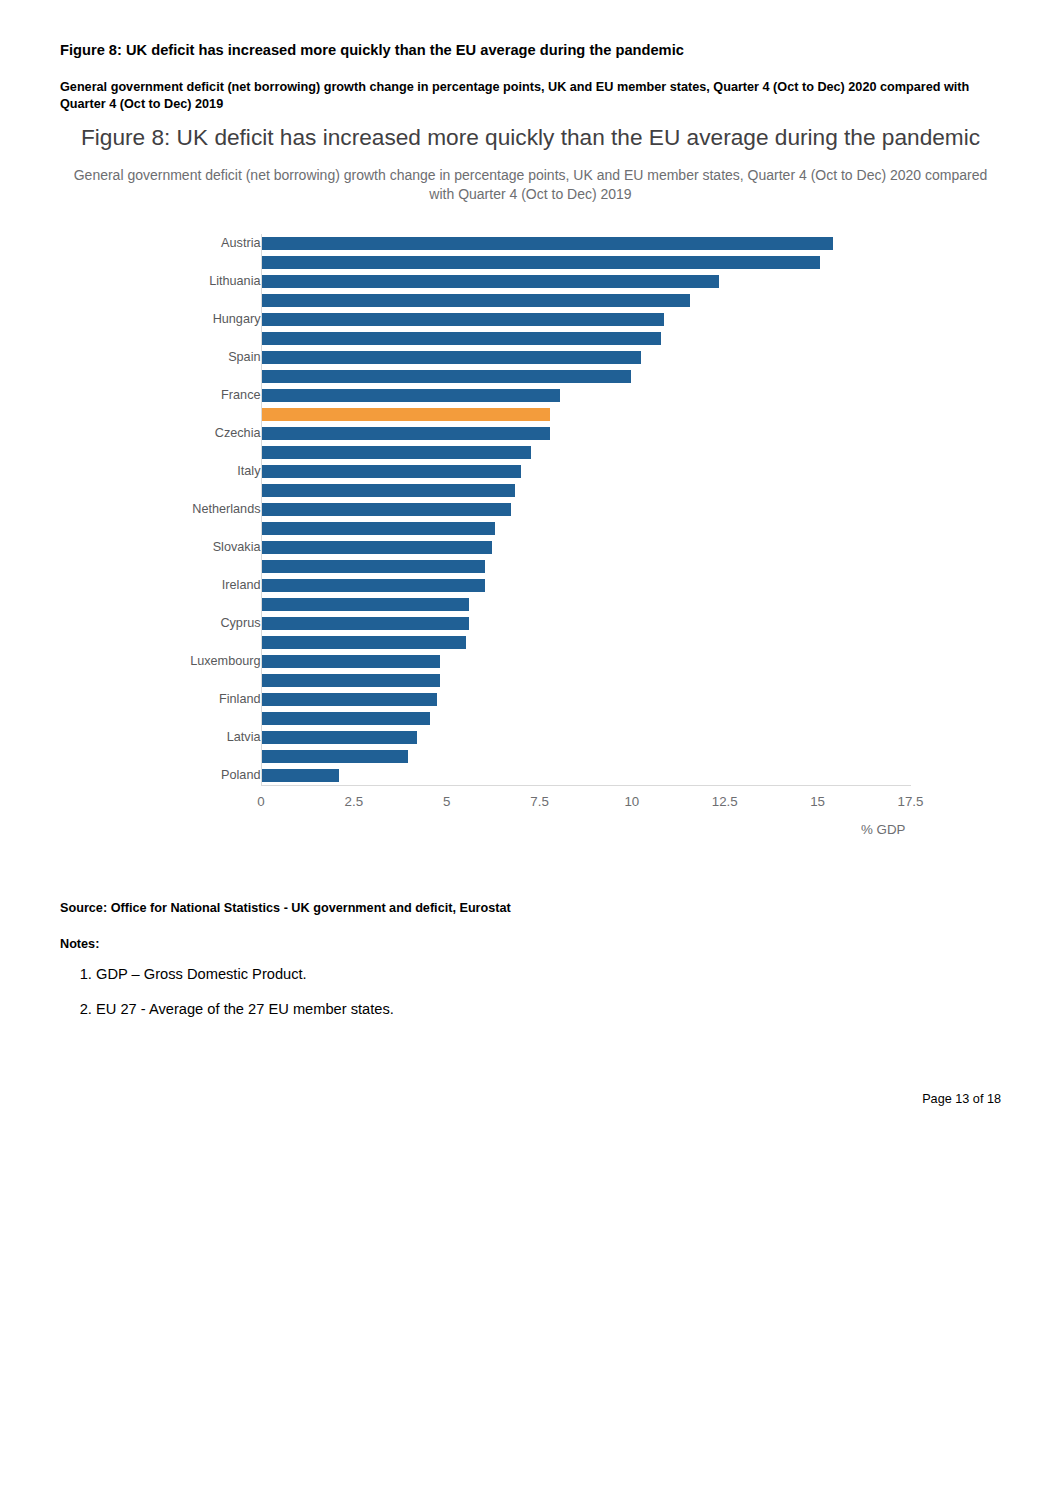Figure 8: UK deficit has increased more quickly than the EU average during the pandemic
General government deficit (net borrowing) growth change in percentage points, UK and EU member states, Quarter 4 (Oct to Dec) 2020 compared with Quarter 4 (Oct to Dec) 2019
Figure 8: UK deficit has increased more quickly than the EU average during the pandemic
General government deficit (net borrowing) growth change in percentage points, UK and EU member states, Quarter 4 (Oct to Dec) 2020 compared with Quarter 4 (Oct to Dec) 2019
| Austria | |
| Lithuania | |
| Hungary | |
| Spain | |
| France | |
| Czechia | |
| Italy | |
| Netherlands | |
| Slovakia | |
| Ireland | |
| Cyprus | |
| Luxembourg | |
| Finland | |
| Latvia | |
| Poland | |
| | 0 2.5 5 7.5 10 12.5 15 17.5 |
% GDP
Source: Office for National Statistics - UK government and deficit, Eurostat
Notes:
GDP – Gross Domestic Product.
EU 27 - Average of the 27 EU member states.
Page 13 of 18